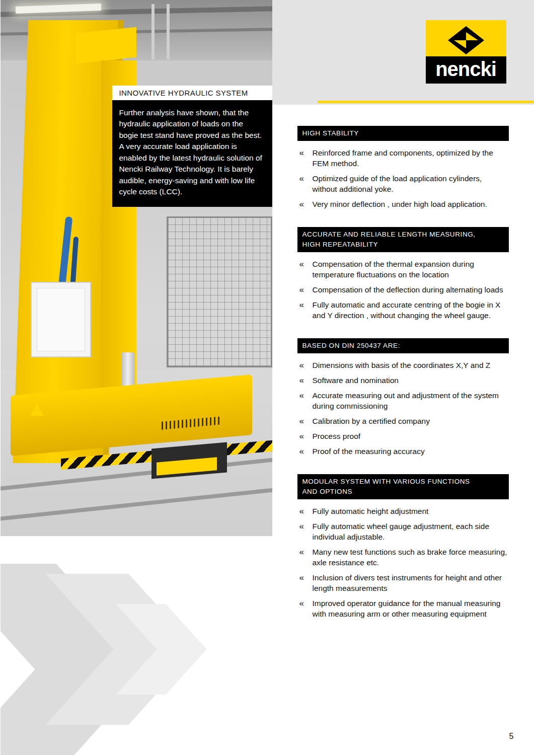nencki
Innovative hydraulic system
Further analysis have shown, that the hydraulic application of loads on the bogie test stand have proved as the best. A very accurate load application is enabled by the latest hydraulic solution of Nencki Railway Technology. It is barely audible, energy-saving and with low life cycle costs (LCC).
High stability
Reinforced frame and components, optimized by the FEM method.
Optimized guide of the load application cylinders, without additional yoke.
Very minor deflection , under high load application.
Accurate and reliable length measuring,
high repeatability
Compensation of the thermal expansion during temperature fluctuations on the location
Compensation of the deflection during alternating loads
Fully automatic and accurate centring of the bogie in X and Y direction , without changing the wheel gauge.
Based on DIN 250437 are:
Dimensions with basis of the coordinates X,Y and Z
Software and nomination
Accurate measuring out and adjustment of the system during commissioning
Calibration by a certified company
Process proof
Proof of the measuring accuracy
Modular system with various functions
and options
Fully automatic height adjustment
Fully automatic wheel gauge adjustment, each side individual adjustable.
Many new test functions such as brake force measuring, axle resistance etc.
Inclusion of divers test instruments for height and other length measurements
Improved operator guidance for the manual measuring with measuring arm or other measuring equipment
5